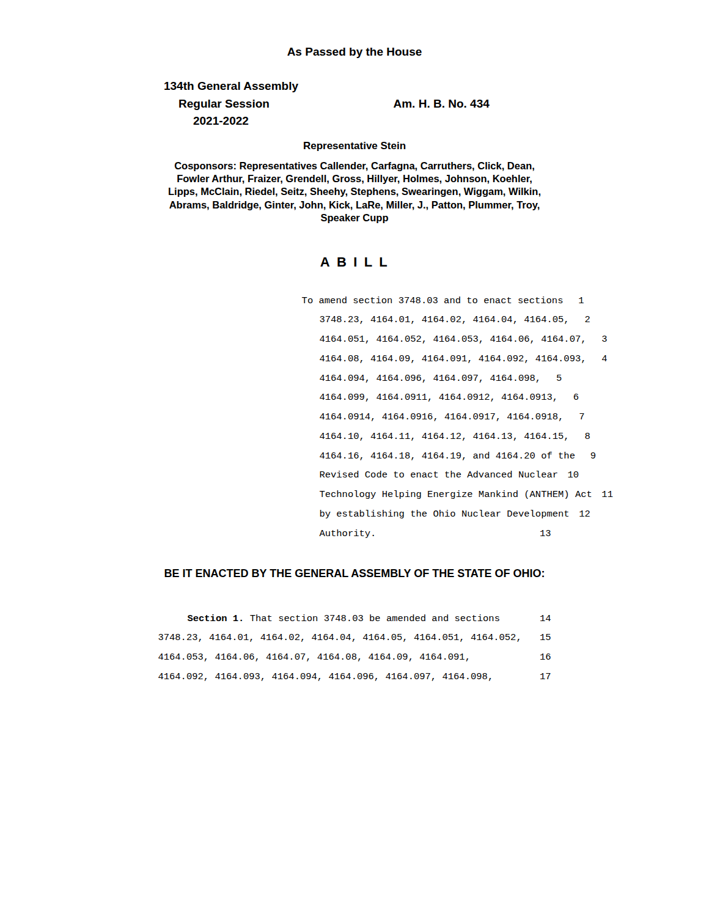As Passed by the House
134th General Assembly
Regular Session Am. H. B. No. 434
2021-2022
Representative Stein
Cosponsors: Representatives Callender, Carfagna, Carruthers, Click, Dean, Fowler Arthur, Fraizer, Grendell, Gross, Hillyer, Holmes, Johnson, Koehler, Lipps, McClain, Riedel, Seitz, Sheehy, Stephens, Swearingen, Wiggam, Wilkin, Abrams, Baldridge, Ginter, John, Kick, LaRe, Miller, J., Patton, Plummer, Troy, Speaker Cupp
A B I L L
To amend section 3748.03 and to enact sections 1
3748.23, 4164.01, 4164.02, 4164.04, 4164.05, 2
4164.051, 4164.052, 4164.053, 4164.06, 4164.07, 3
4164.08, 4164.09, 4164.091, 4164.092, 4164.093, 4
4164.094, 4164.096, 4164.097, 4164.098, 5
4164.099, 4164.0911, 4164.0912, 4164.0913, 6
4164.0914, 4164.0916, 4164.0917, 4164.0918, 7
4164.10, 4164.11, 4164.12, 4164.13, 4164.15, 8
4164.16, 4164.18, 4164.19, and 4164.20 of the 9
Revised Code to enact the Advanced Nuclear 10
Technology Helping Energize Mankind (ANTHEM) Act 11
by establishing the Ohio Nuclear Development 12
Authority. 13
BE IT ENACTED BY THE GENERAL ASSEMBLY OF THE STATE OF OHIO:
Section 1. That section 3748.03 be amended and sections 14
3748.23, 4164.01, 4164.02, 4164.04, 4164.05, 4164.051, 4164.052, 15
4164.053, 4164.06, 4164.07, 4164.08, 4164.09, 4164.091, 16
4164.092, 4164.093, 4164.094, 4164.096, 4164.097, 4164.098, 17